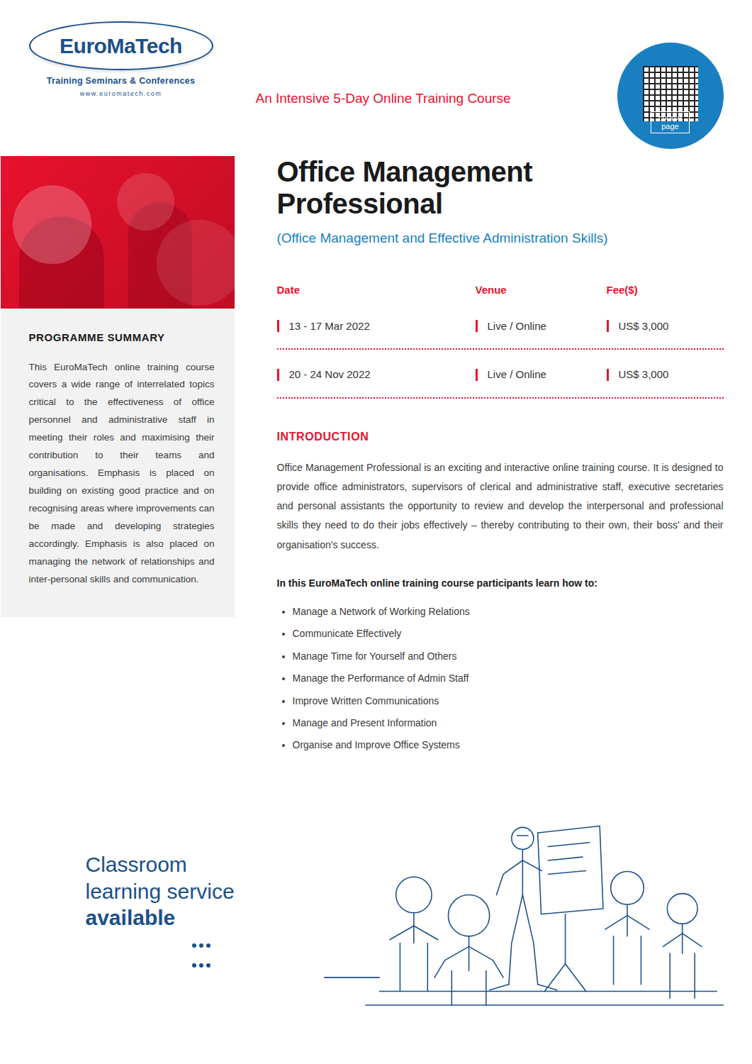Euro MaTech
Training Seminars & Conferences
www.euromatech.com
An Intensive 5-Day Online Training Course
course
page
PROGRAMME SUMMARY
This EuroMaTech online training course covers a wide range of interrelated topics critical to the effectiveness of office personnel and administrative staff in meeting their roles and maximising their contribution to their teams and organisations. Emphasis is placed on building on existing good practice and on recognising areas where improvements can be made and developing strategies accordingly. Emphasis is also placed on managing the network of relationships and inter-personal skills and communication.
Office Management
Professional
(Office Management and Effective Administration Skills)
Date
Venue
Fee($)
13 - 17 Mar 2022
Live / Online
US$ 3,000
20 - 24 Nov 2022
Live / Online
US$ 3,000
INTRODUCTION
Office Management Professional is an exciting and interactive online training course. It is designed to provide office administrators, supervisors of clerical and administrative staff, executive secretaries and personal assistants the opportunity to review and develop the interpersonal and professional skills they need to do their jobs effectively – thereby contributing to their own, their boss' and their organisation's success.
In this EuroMaTech online training course participants learn how to:
Manage a Network of Working Relations
Communicate Effectively
Manage Time for Yourself and Others
Manage the Performance of Admin Staff
Improve Written Communications
Manage and Present Information
Organise and Improve Office Systems
Classroom
learning service
available